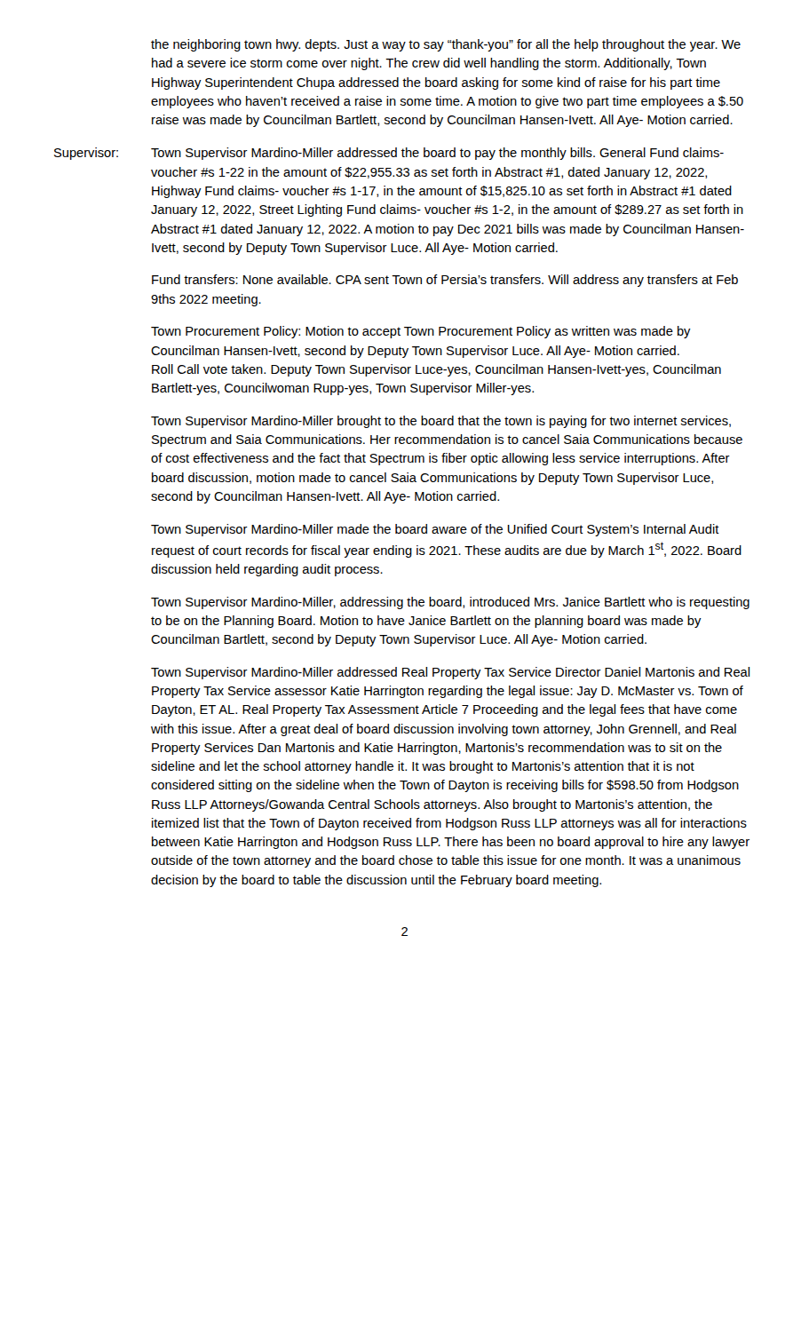the neighboring town hwy. depts. Just a way to say “thank-you” for all the help throughout the year. We had a severe ice storm come over night. The crew did well handling the storm. Additionally, Town Highway Superintendent Chupa addressed the board asking for some kind of raise for his part time employees who haven’t received a raise in some time. A motion to give two part time employees a $.50 raise was made by Councilman Bartlett, second by Councilman Hansen-Ivett. All Aye- Motion carried.
Supervisor:
Town Supervisor Mardino-Miller addressed the board to pay the monthly bills. General Fund claims-voucher #s 1-22 in the amount of $22,955.33 as set forth in Abstract #1, dated January 12, 2022, Highway Fund claims- voucher #s 1-17, in the amount of $15,825.10 as set forth in Abstract #1 dated January 12, 2022, Street Lighting Fund claims- voucher #s 1-2, in the amount of $289.27 as set forth in Abstract #1 dated January 12, 2022. A motion to pay Dec 2021 bills was made by Councilman Hansen-Ivett, second by Deputy Town Supervisor Luce. All Aye- Motion carried.
Fund transfers: None available. CPA sent Town of Persia’s transfers. Will address any transfers at Feb 9ths 2022 meeting.
Town Procurement Policy: Motion to accept Town Procurement Policy as written was made by Councilman Hansen-Ivett, second by Deputy Town Supervisor Luce. All Aye- Motion carried.
Roll Call vote taken. Deputy Town Supervisor Luce-yes, Councilman Hansen-Ivett-yes, Councilman Bartlett-yes, Councilwoman Rupp-yes, Town Supervisor Miller-yes.
Town Supervisor Mardino-Miller brought to the board that the town is paying for two internet services, Spectrum and Saia Communications. Her recommendation is to cancel Saia Communications because of cost effectiveness and the fact that Spectrum is fiber optic allowing less service interruptions. After board discussion, motion made to cancel Saia Communications by Deputy Town Supervisor Luce, second by Councilman Hansen-Ivett. All Aye- Motion carried.
Town Supervisor Mardino-Miller made the board aware of the Unified Court System’s Internal Audit request of court records for fiscal year ending is 2021. These audits are due by March 1st, 2022. Board discussion held regarding audit process.
Town Supervisor Mardino-Miller, addressing the board, introduced Mrs. Janice Bartlett who is requesting to be on the Planning Board. Motion to have Janice Bartlett on the planning board was made by Councilman Bartlett, second by Deputy Town Supervisor Luce. All Aye- Motion carried.
Town Supervisor Mardino-Miller addressed Real Property Tax Service Director Daniel Martonis and Real Property Tax Service assessor Katie Harrington regarding the legal issue: Jay D. McMaster vs. Town of Dayton, ET AL. Real Property Tax Assessment Article 7 Proceeding and the legal fees that have come with this issue. After a great deal of board discussion involving town attorney, John Grennell, and Real Property Services Dan Martonis and Katie Harrington, Martonis’s recommendation was to sit on the sideline and let the school attorney handle it. It was brought to Martonis’s attention that it is not considered sitting on the sideline when the Town of Dayton is receiving bills for $598.50 from Hodgson Russ LLP Attorneys/Gowanda Central Schools attorneys. Also brought to Martonis’s attention, the itemized list that the Town of Dayton received from Hodgson Russ LLP attorneys was all for interactions between Katie Harrington and Hodgson Russ LLP. There has been no board approval to hire any lawyer outside of the town attorney and the board chose to table this issue for one month. It was a unanimous decision by the board to table the discussion until the February board meeting.
2